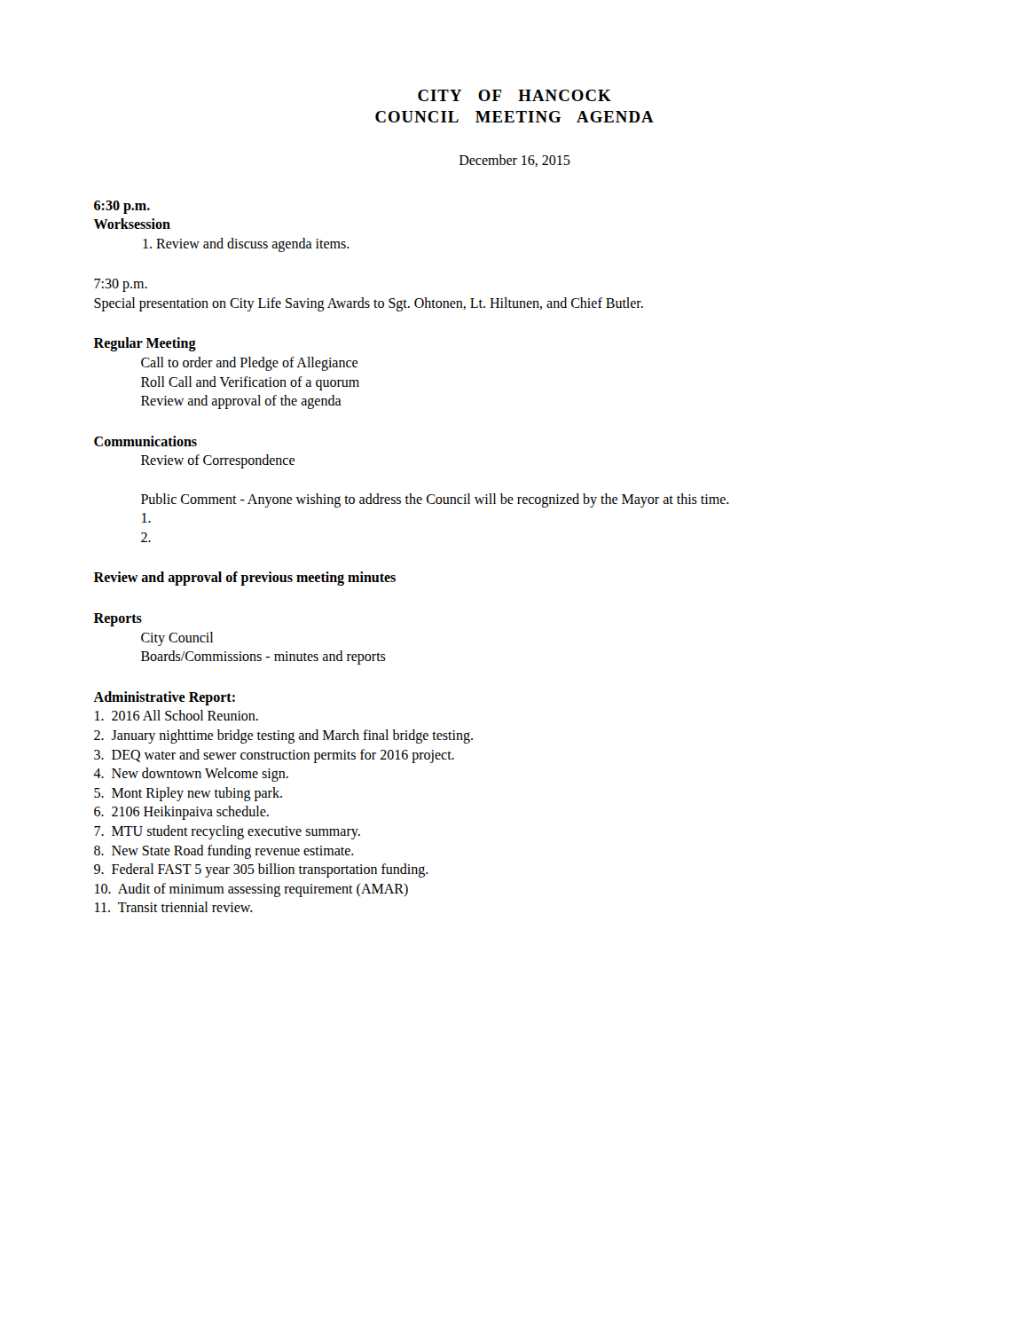CITY OF HANCOCK
COUNCIL MEETING AGENDA
December 16, 2015
6:30 p.m.
Worksession
Review and discuss agenda items.
7:30 p.m.
Special presentation on City Life Saving Awards to Sgt. Ohtonen, Lt. Hiltunen, and Chief Butler.
Regular Meeting
Call to order and Pledge of Allegiance
Roll Call and Verification of a quorum
Review and approval of the agenda
Communications
Review of Correspondence
Public Comment - Anyone wishing to address the Council will be recognized by the Mayor at this time.
1.
2.
Review and approval of previous meeting minutes
Reports
City Council
Boards/Commissions - minutes and reports
Administrative Report:
1. 2016 All School Reunion.
2. January nighttime bridge testing and March final bridge testing.
3. DEQ water and sewer construction permits for 2016 project.
4. New downtown Welcome sign.
5. Mont Ripley new tubing park.
6. 2106 Heikinpaiva schedule.
7. MTU student recycling executive summary.
8. New State Road funding revenue estimate.
9. Federal FAST 5 year 305 billion transportation funding.
10. Audit of minimum assessing requirement (AMAR)
11. Transit triennial review.